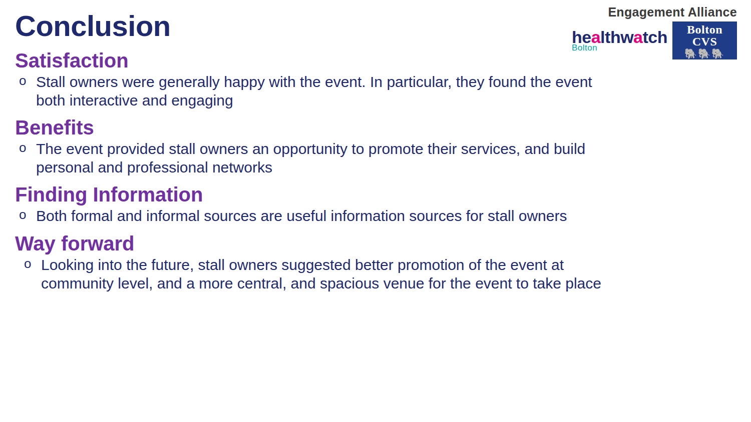Engagement Alliance
healthwatch
Bolton
Bolton CVS
🐘🐘🐘
Conclusion
Satisfaction
Stall owners were generally happy with the event. In particular, they found the event both interactive and engaging
Benefits
The event provided stall owners an opportunity to promote their services, and build personal and professional networks
Finding Information
Both formal and informal sources are useful information sources for stall owners
Way forward
Looking into the future, stall owners suggested better promotion of the event at community level, and a more central, and spacious venue for the event to take place